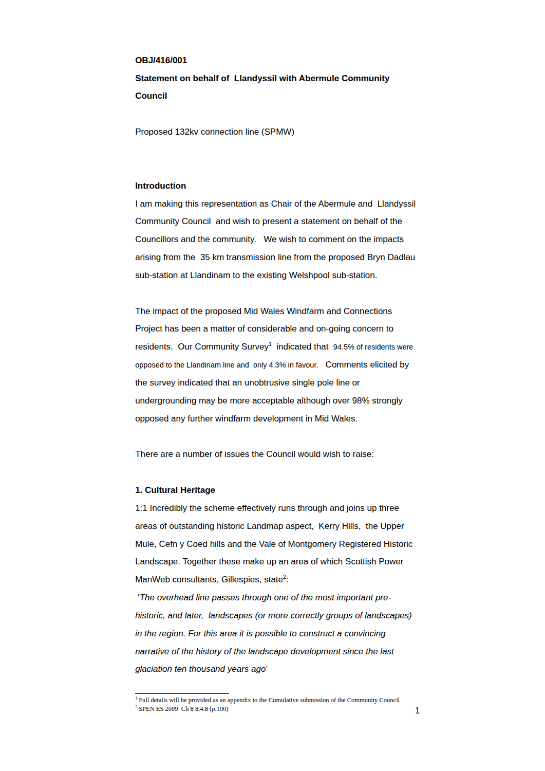OBJ/416/001
Statement on behalf of Llandyssil with Abermule Community Council
Proposed 132kv connection line (SPMW)
Introduction
I am making this representation as Chair of the Abermule and Llandyssil Community Council and wish to present a statement on behalf of the Councillors and the community. We wish to comment on the impacts arising from the 35 km transmission line from the proposed Bryn Dadlau sub-station at Llandinam to the existing Welshpool sub-station.
The impact of the proposed Mid Wales Windfarm and Connections Project has been a matter of considerable and on-going concern to residents. Our Community Survey1 indicated that 94.5% of residents were opposed to the Llandinam line and only 4.3% in favour. Comments elicited by the survey indicated that an unobtrusive single pole line or undergrounding may be more acceptable although over 98% strongly opposed any further windfarm development in Mid Wales.
There are a number of issues the Council would wish to raise:
1. Cultural Heritage
1:1 Incredibly the scheme effectively runs through and joins up three areas of outstanding historic Landmap aspect, Kerry Hills, the Upper Mule, Cefn y Coed hills and the Vale of Montgomery Registered Historic Landscape. Together these make up an area of which Scottish Power ManWeb consultants, Gillespies, state2:
‘The overhead line passes through one of the most important pre-historic, and later, landscapes (or more correctly groups of landscapes) in the region. For this area it is possible to construct a convincing narrative of the history of the landscape development since the last glaciation ten thousand years ago’
1 Full details will be provided as an appendix to the Cumulative submission of the Community Council
2 SPEN ES 2009 Ch 8 8.4.8 (p.100)
1